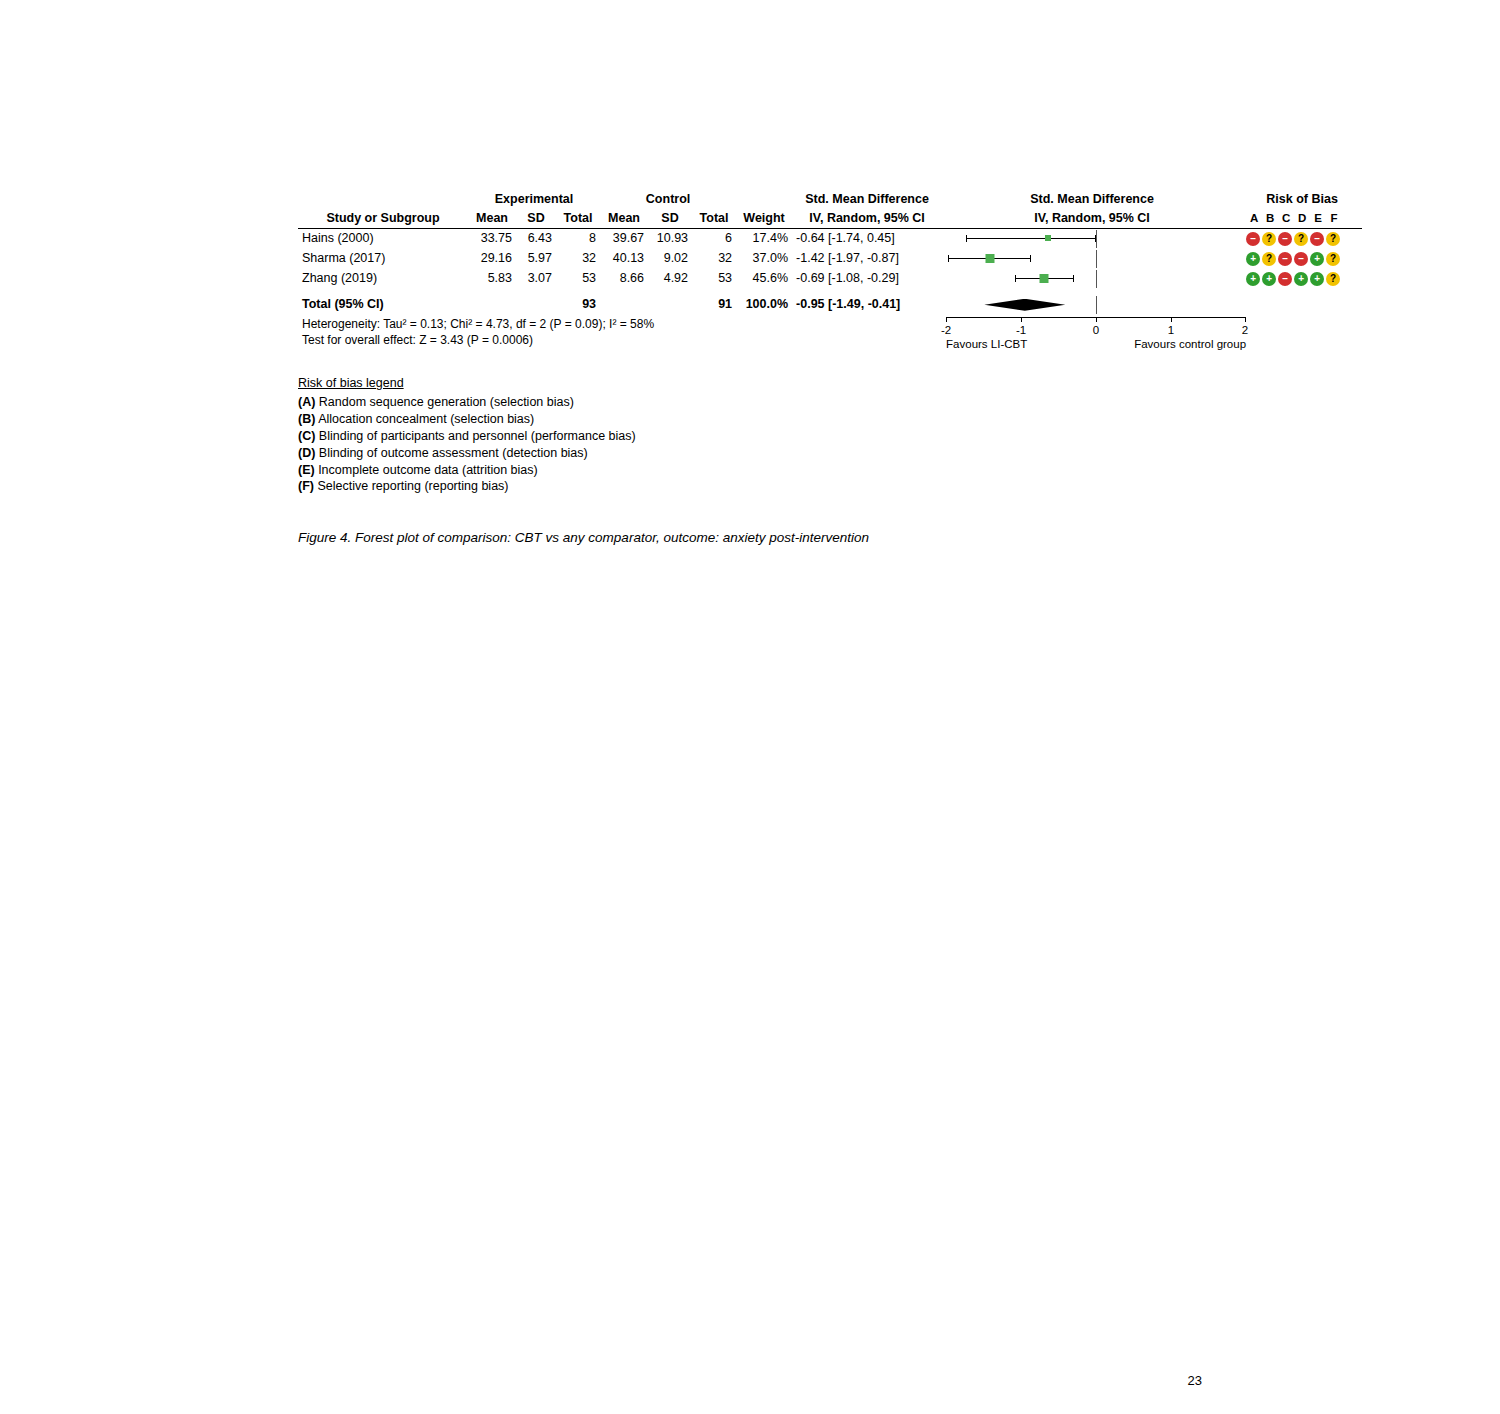| | Experimental | Control | | Std. Mean Difference | Std. Mean Difference | Risk of Bias |
| --- | --- | --- | --- | --- | --- | --- |
| Study or Subgroup | Mean | SD | Total | Mean | SD | Total | Weight | IV, Random, 95% CI | IV, Random, 95% CI | A B C D E F |
| Hains (2000) | 33.75 | 6.43 | 8 | 39.67 | 10.93 | 6 | 17.4% | -0.64 [-1.74, 0.45] | | – ? – ? – ? |
| Sharma (2017) | 29.16 | 5.97 | 32 | 40.13 | 9.02 | 32 | 37.0% | -1.42 [-1.97, -0.87] | | + ? – – + ? |
| Zhang (2019) | 5.83 | 3.07 | 53 | 8.66 | 4.92 | 53 | 45.6% | -0.69 [-1.08, -0.29] | | + + – + + ? |
| Total (95% CI) | | | 93 | | | 91 | 100.0% | -0.95 [-1.49, -0.41] | | |
| Heterogeneity: Tau² = 0.13; Chi² = 4.73, df = 2 (P = 0.09); I² = 58% Test for overall effect: Z = 3.43 (P = 0.0006) | -2 -1 0 1 2 Favours LI-CBT Favours control group | |
Risk of bias legend
(A) Random sequence generation (selection bias)
(B) Allocation concealment (selection bias)
(C) Blinding of participants and personnel (performance bias)
(D) Blinding of outcome assessment (detection bias)
(E) Incomplete outcome data (attrition bias)
(F) Selective reporting (reporting bias)
Figure 4. Forest plot of comparison: CBT vs any comparator, outcome: anxiety post-intervention
23